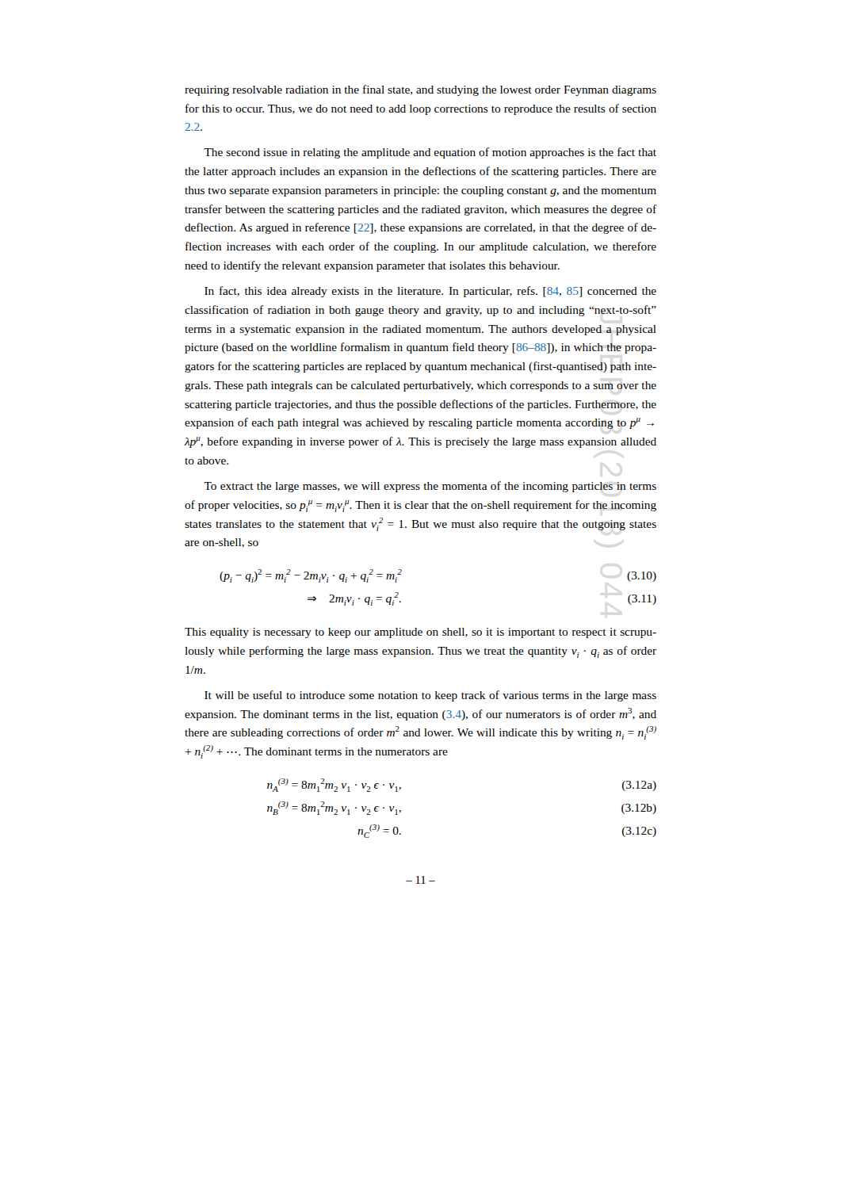JHEP03 (2018) 044
requiring resolvable radiation in the final state, and studying the lowest order Feynman diagrams for this to occur. Thus, we do not need to add loop corrections to reproduce the results of section 2.2.
The second issue in relating the amplitude and equation of motion approaches is the fact that the latter approach includes an expansion in the deflections of the scattering particles. There are thus two separate expansion parameters in principle: the coupling constant g, and the momentum transfer between the scattering particles and the radiated graviton, which measures the degree of deflection. As argued in reference [22], these expansions are correlated, in that the degree of deflection increases with each order of the coupling. In our amplitude calculation, we therefore need to identify the relevant expansion parameter that isolates this behaviour.
In fact, this idea already exists in the literature. In particular, refs. [84, 85] concerned the classification of radiation in both gauge theory and gravity, up to and including “next-to-soft” terms in a systematic expansion in the radiated momentum. The authors developed a physical picture (based on the worldline formalism in quantum field theory [86–88]), in which the propagators for the scattering particles are replaced by quantum mechanical (first-quantised) path integrals. These path integrals can be calculated perturbatively, which corresponds to a sum over the scattering particle trajectories, and thus the possible deflections of the particles. Furthermore, the expansion of each path integral was achieved by rescaling particle momenta according to pμ → λpμ, before expanding in inverse power of λ. This is precisely the large mass expansion alluded to above.
To extract the large masses, we will express the momenta of the incoming particles in terms of proper velocities, so piμ = miviμ. Then it is clear that the on-shell requirement for the incoming states translates to the statement that vi2 = 1. But we must also require that the outgoing states are on-shell, so
| ( p i − q i ) 2 = m i 2 − 2 m i v i · q i + q i 2 = m i 2 | | (3.10) |
| ⇒ 2 m i v i · q i = q i 2 . | | (3.11) |
This equality is necessary to keep our amplitude on shell, so it is important to respect it scrupulously while performing the large mass expansion. Thus we treat the quantity vi · qi as of order 1/m.
It will be useful to introduce some notation to keep track of various terms in the large mass expansion. The dominant terms in the list, equation (3.4), of our numerators is of order m3, and there are subleading corrections of order m2 and lower. We will indicate this by writing ni = ni(3) + ni(2) + ⋯. The dominant terms in the numerators are
| n A (3) = 8 m 1 2 m 2 v 1 · v 2 ϵ · v 1 , | | (3.12a) |
| n B (3) = 8 m 1 2 m 2 v 1 · v 2 ϵ · v 1 , | | (3.12b) |
| n C (3) = 0. | | (3.12c) |
– 11 –